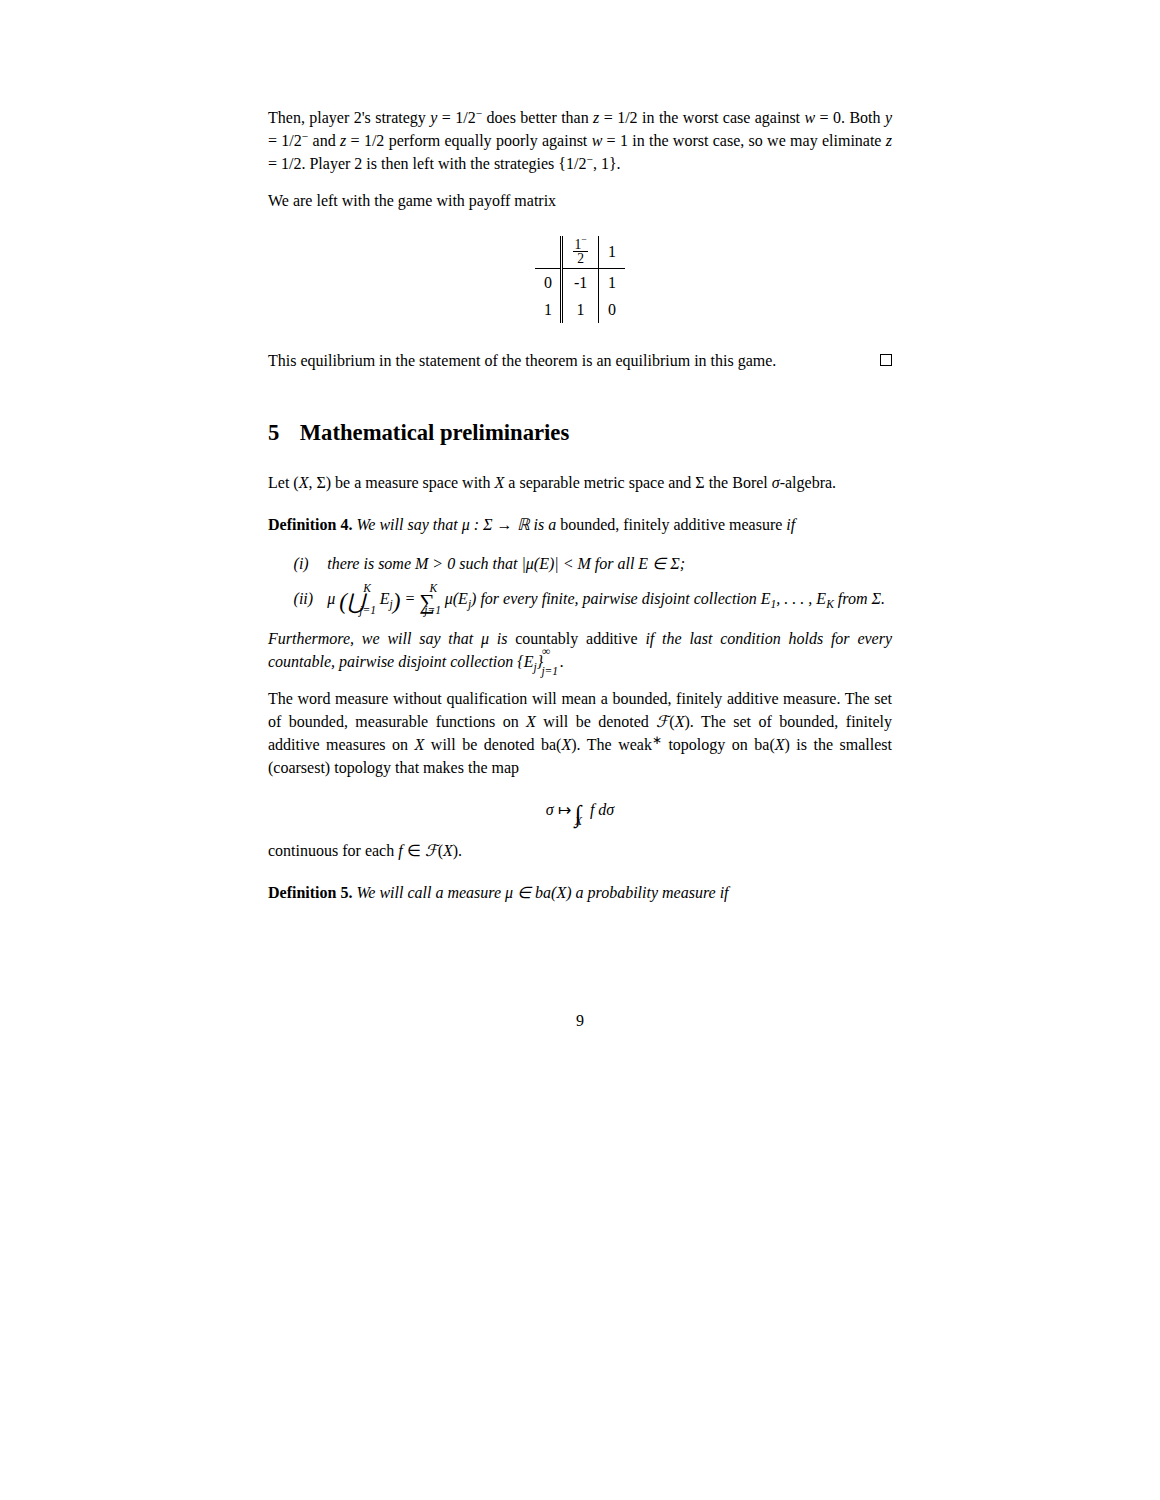Then, player 2's strategy y = 1/2− does better than z = 1/2 in the worst case against w = 0. Both y = 1/2− and z = 1/2 perform equally poorly against w = 1 in the worst case, so we may eliminate z = 1/2. Player 2 is then left with the strategies {1/2−, 1}.
We are left with the game with payoff matrix
| | 1 − 2 | 1 |
| 0 | -1 | 1 |
| 1 | 1 | 0 |
This equilibrium in the statement of the theorem is an equilibrium in this game.
5 Mathematical preliminaries
Let (X, Σ) be a measure space with X a separable metric space and Σ the Borel σ-algebra.
Definition 4. We will say that μ : Σ → ℝ is a bounded, finitely additive measure if
(i) there is some M > 0 such that |μ(E)| < M for all E ∈ Σ;
(ii) μ (⋃j=1KEj) = ∑j=1Kμ(Ej) for every finite, pairwise disjoint collection E1, . . . , EK from Σ.
Furthermore, we will say that μ is countably additive if the last condition holds for every countable, pairwise disjoint collection {Ej}j=1∞.
The word measure without qualification will mean a bounded, finitely additive measure. The set of bounded, measurable functions on X will be denoted ℱ(X). The set of bounded, finitely additive measures on X will be denoted ba(X). The weak∗ topology on ba(X) is the smallest (coarsest) topology that makes the map
σ ↦ ∫Xf dσ
continuous for each f ∈ ℱ(X).
Definition 5. We will call a measure μ ∈ ba(X) a probability measure if
9